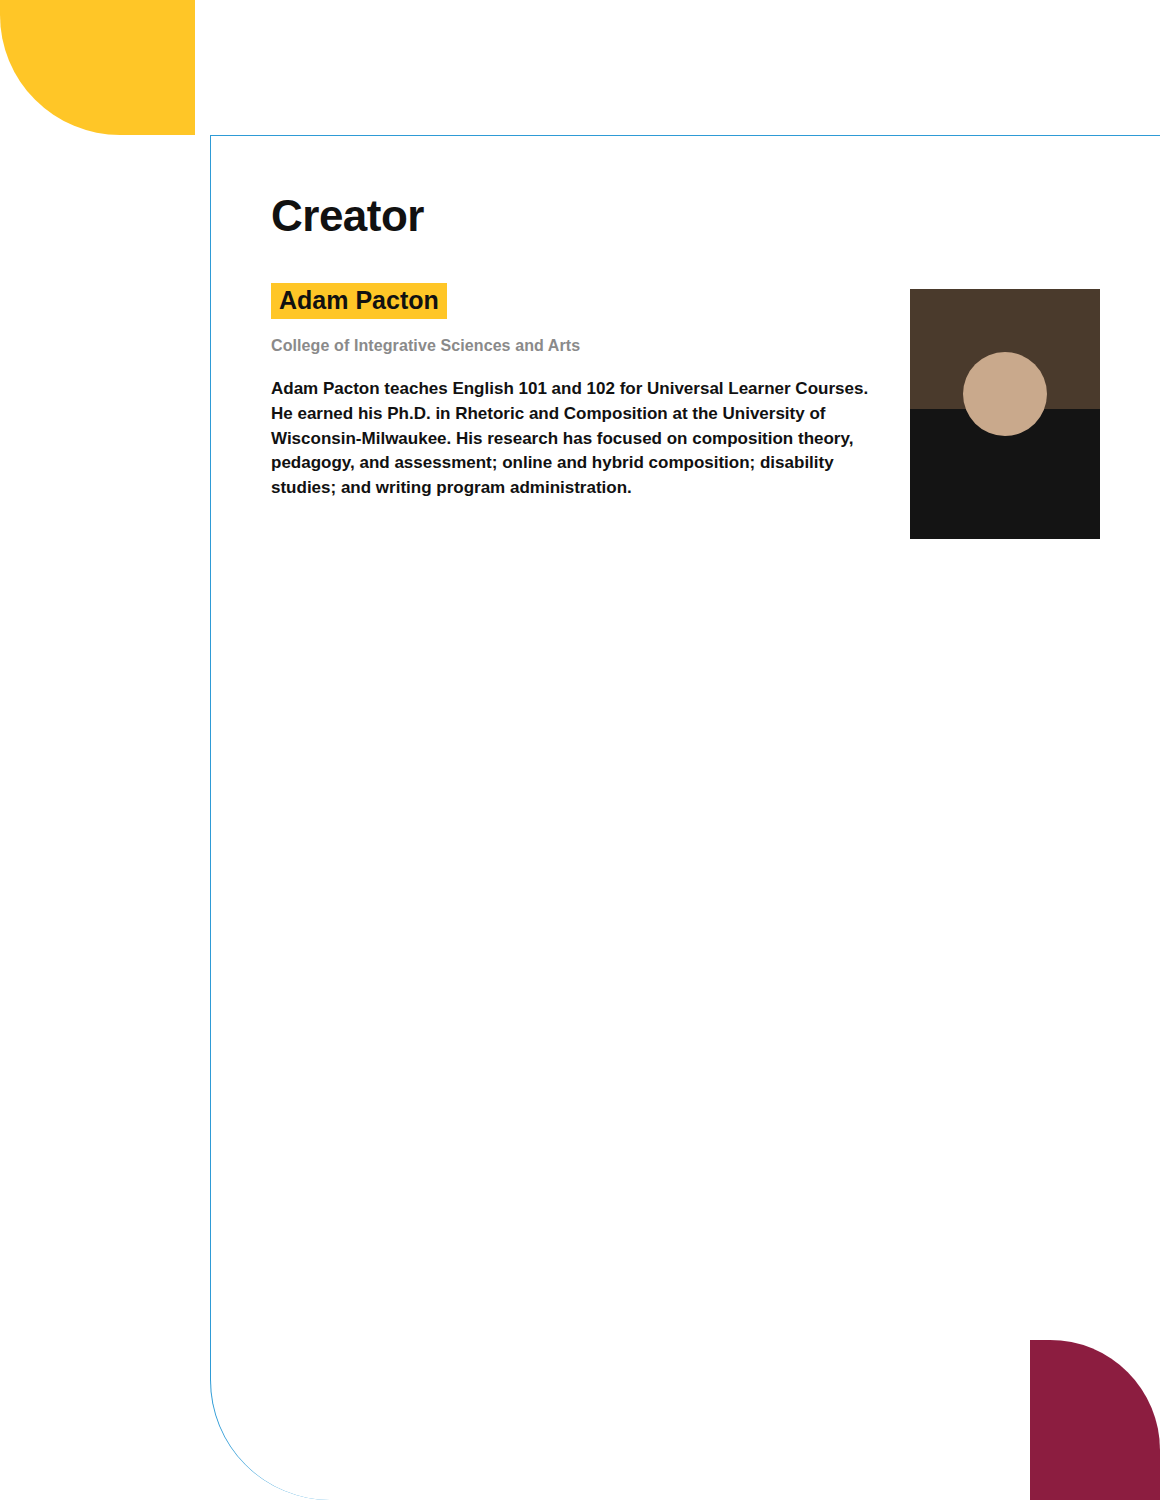Creator
Adam Pacton
College of Integrative Sciences and Arts
Adam Pacton teaches English 101 and 102 for Universal Learner Courses. He earned his Ph.D. in Rhetoric and Composition at the University of Wisconsin-Milwaukee. His research has focused on composition theory, pedagogy, and assessment; online and hybrid composition; disability studies; and writing program administration.